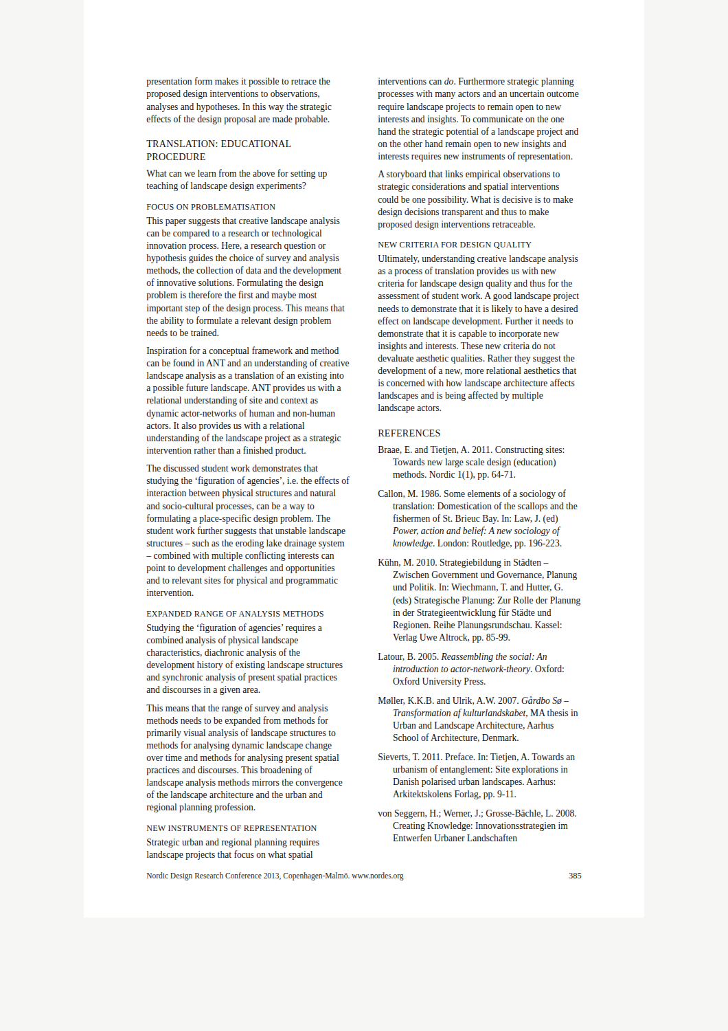presentation form makes it possible to retrace the proposed design interventions to observations, analyses and hypotheses. In this way the strategic effects of the design proposal are made probable.
TRANSLATION: EDUCATIONAL PROCEDURE
What can we learn from the above for setting up teaching of landscape design experiments?
FOCUS ON PROBLEMATISATION
This paper suggests that creative landscape analysis can be compared to a research or technological innovation process. Here, a research question or hypothesis guides the choice of survey and analysis methods, the collection of data and the development of innovative solutions. Formulating the design problem is therefore the first and maybe most important step of the design process. This means that the ability to formulate a relevant design problem needs to be trained.
Inspiration for a conceptual framework and method can be found in ANT and an understanding of creative landscape analysis as a translation of an existing into a possible future landscape. ANT provides us with a relational understanding of site and context as dynamic actor-networks of human and non-human actors. It also provides us with a relational understanding of the landscape project as a strategic intervention rather than a finished product.
The discussed student work demonstrates that studying the ‘figuration of agencies’, i.e. the effects of interaction between physical structures and natural and socio-cultural processes, can be a way to formulating a place-specific design problem. The student work further suggests that unstable landscape structures – such as the eroding lake drainage system – combined with multiple conflicting interests can point to development challenges and opportunities and to relevant sites for physical and programmatic intervention.
EXPANDED RANGE OF ANALYSIS METHODS
Studying the ‘figuration of agencies’ requires a combined analysis of physical landscape characteristics, diachronic analysis of the development history of existing landscape structures and synchronic analysis of present spatial practices and discourses in a given area.
This means that the range of survey and analysis methods needs to be expanded from methods for primarily visual analysis of landscape structures to methods for analysing dynamic landscape change over time and methods for analysing present spatial practices and discourses. This broadening of landscape analysis methods mirrors the convergence of the landscape architecture and the urban and regional planning profession.
NEW INSTRUMENTS OF REPRESENTATION
Strategic urban and regional planning requires landscape projects that focus on what spatial interventions can do. Furthermore strategic planning processes with many actors and an uncertain outcome require landscape projects to remain open to new interests and insights. To communicate on the one hand the strategic potential of a landscape project and on the other hand remain open to new insights and interests requires new instruments of representation.
A storyboard that links empirical observations to strategic considerations and spatial interventions could be one possibility. What is decisive is to make design decisions transparent and thus to make proposed design interventions retraceable.
NEW CRITERIA FOR DESIGN QUALITY
Ultimately, understanding creative landscape analysis as a process of translation provides us with new criteria for landscape design quality and thus for the assessment of student work. A good landscape project needs to demonstrate that it is likely to have a desired effect on landscape development. Further it needs to demonstrate that it is capable to incorporate new insights and interests. These new criteria do not devaluate aesthetic qualities. Rather they suggest the development of a new, more relational aesthetics that is concerned with how landscape architecture affects landscapes and is being affected by multiple landscape actors.
REFERENCES
Braae, E. and Tietjen, A. 2011. Constructing sites: Towards new large scale design (education) methods. Nordic 1(1), pp. 64-71.
Callon, M. 1986. Some elements of a sociology of translation: Domestication of the scallops and the fishermen of St. Brieuc Bay. In: Law, J. (ed) Power, action and belief: A new sociology of knowledge. London: Routledge, pp. 196-223.
Kühn, M. 2010. Strategiebildung in Städten – Zwischen Government und Governance, Planung und Politik. In: Wiechmann, T. and Hutter, G. (eds) Strategische Planung: Zur Rolle der Planung in der Strategieentwicklung für Städte und Regionen. Reihe Planungsrundschau. Kassel: Verlag Uwe Altrock, pp. 85-99.
Latour, B. 2005. Reassembling the social: An introduction to actor-network-theory. Oxford: Oxford University Press.
Møller, K.K.B. and Ulrik, A.W. 2007. Gårdbo Sø – Transformation af kulturlandskabet, MA thesis in Urban and Landscape Architecture, Aarhus School of Architecture, Denmark.
Sieverts, T. 2011. Preface. In: Tietjen, A. Towards an urbanism of entanglement: Site explorations in Danish polarised urban landscapes. Aarhus: Arkitektskolens Forlag, pp. 9-11.
von Seggern, H.; Werner, J.; Grosse-Bächle, L. 2008. Creating Knowledge: Innovationsstrategien im Entwerfen Urbaner Landschaften
Nordic Design Research Conference 2013, Copenhagen-Malmö. www.nordes.org 385